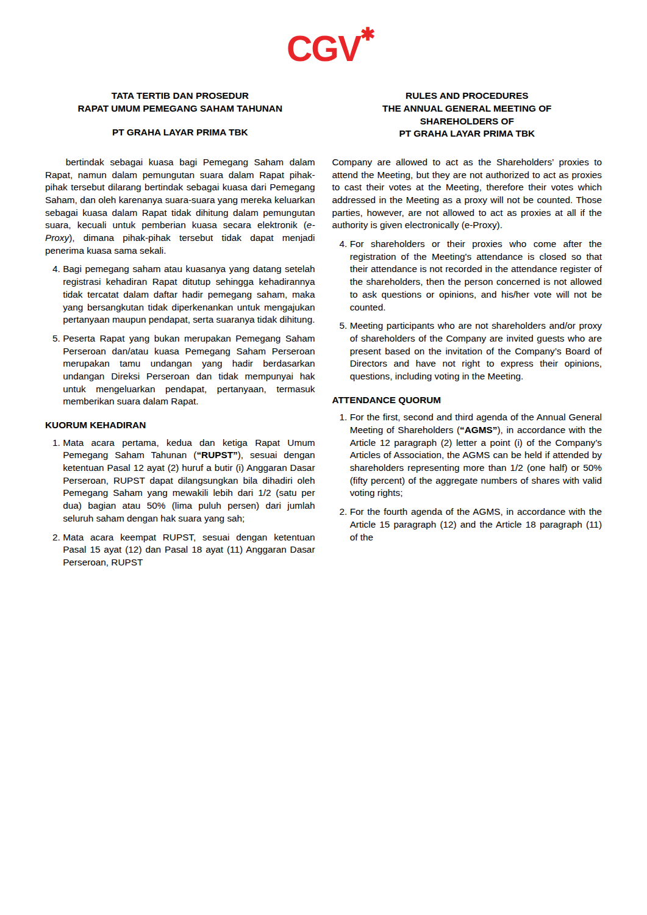CGV✱
| TATA TERTIB DAN PROSEDUR RAPAT UMUM PEMEGANG SAHAM TAHUNAN PT GRAHA LAYAR PRIMA TBK | RULES AND PROCEDURES THE ANNUAL GENERAL MEETING OF SHAREHOLDERS OF PT GRAHA LAYAR PRIMA TBK |
| bertindak sebagai kuasa bagi Pemegang Saham dalam Rapat, namun dalam pemungutan suara dalam Rapat pihak-pihak tersebut dilarang bertindak sebagai kuasa dari Pemegang Saham, dan oleh karenanya suara-suara yang mereka keluarkan sebagai kuasa dalam Rapat tidak dihitung dalam pemungutan suara, kecuali untuk pemberian kuasa secara elektronik ( e-Proxy ), dimana pihak-pihak tersebut tidak dapat menjadi penerima kuasa sama sekali. Bagi pemegang saham atau kuasanya yang datang setelah registrasi kehadiran Rapat ditutup sehingga kehadirannya tidak tercatat dalam daftar hadir pemegang saham, maka yang bersangkutan tidak diperkenankan untuk mengajukan pertanyaan maupun pendapat, serta suaranya tidak dihitung. Peserta Rapat yang bukan merupakan Pemegang Saham Perseroan dan/atau kuasa Pemegang Saham Perseroan merupakan tamu undangan yang hadir berdasarkan undangan Direksi Perseroan dan tidak mempunyai hak untuk mengeluarkan pendapat, pertanyaan, termasuk memberikan suara dalam Rapat. KUORUM KEHADIRAN Mata acara pertama, kedua dan ketiga Rapat Umum Pemegang Saham Tahunan ( “RUPST” ), sesuai dengan ketentuan Pasal 12 ayat (2) huruf a butir (i) Anggaran Dasar Perseroan, RUPST dapat dilangsungkan bila dihadiri oleh Pemegang Saham yang mewakili lebih dari 1/2 (satu per dua) bagian atau 50% (lima puluh persen) dari jumlah seluruh saham dengan hak suara yang sah; Mata acara keempat RUPST, sesuai dengan ketentuan Pasal 15 ayat (12) dan Pasal 18 ayat (11) Anggaran Dasar Perseroan, RUPST | Company are allowed to act as the Shareholders’ proxies to attend the Meeting, but they are not authorized to act as proxies to cast their votes at the Meeting, therefore their votes which addressed in the Meeting as a proxy will not be counted. Those parties, however, are not allowed to act as proxies at all if the authority is given electronically (e-Proxy). For shareholders or their proxies who come after the registration of the Meeting's attendance is closed so that their attendance is not recorded in the attendance register of the shareholders, then the person concerned is not allowed to ask questions or opinions, and his/her vote will not be counted. Meeting participants who are not shareholders and/or proxy of shareholders of the Company are invited guests who are present based on the invitation of the Company’s Board of Directors and have not right to express their opinions, questions, including voting in the Meeting. ATTENDANCE QUORUM For the first, second and third agenda of the Annual General Meeting of Shareholders ( “AGMS” ), in accordance with the Article 12 paragraph (2) letter a point (i) of the Company’s Articles of Association, the AGMS can be held if attended by shareholders representing more than 1/2 (one half) or 50% (fifty percent) of the aggregate numbers of shares with valid voting rights; For the fourth agenda of the AGMS, in accordance with the Article 15 paragraph (12) and the Article 18 paragraph (11) of the |